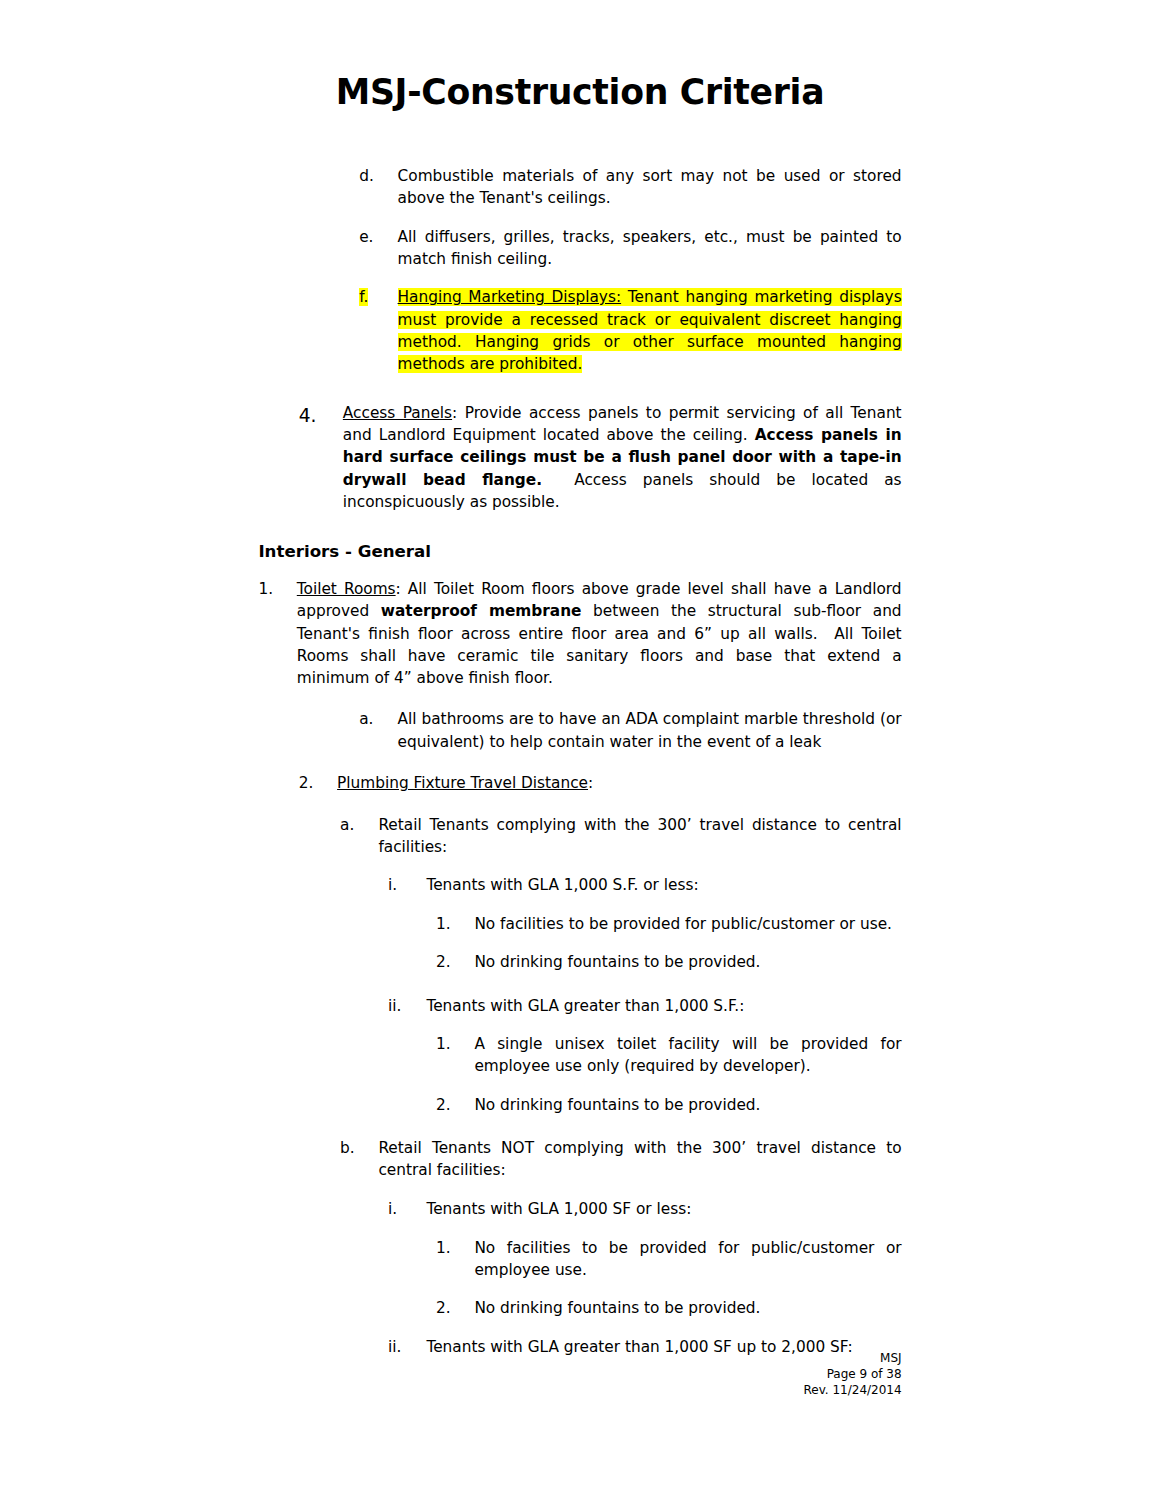MSJ-Construction Criteria
d.
Combustible materials of any sort may not be used or stored above the Tenant's ceilings.
e.
All diffusers, grilles, tracks, speakers, etc., must be painted to match finish ceiling.
f.
Hanging Marketing Displays: Tenant hanging marketing displays must provide a recessed track or equivalent discreet hanging method. Hanging grids or other surface mounted hanging methods are prohibited.
4.
Access Panels: Provide access panels to permit servicing of all Tenant and Landlord Equipment located above the ceiling. Access panels in hard surface ceilings must be a flush panel door with a tape-in drywall bead flange. Access panels should be located as inconspicuously as possible.
Interiors - General
1.
Toilet Rooms: All Toilet Room floors above grade level shall have a Landlord approved waterproof membrane between the structural sub-floor and Tenant's finish floor across entire floor area and 6” up all walls. All Toilet Rooms shall have ceramic tile sanitary floors and base that extend a minimum of 4” above finish floor.
a.
All bathrooms are to have an ADA complaint marble threshold (or equivalent) to help contain water in the event of a leak
2.
Plumbing Fixture Travel Distance:
a.
Retail Tenants complying with the 300’ travel distance to central facilities:
i.
Tenants with GLA 1,000 S.F. or less:
1.
No facilities to be provided for public/customer or use.
2.
No drinking fountains to be provided.
ii.
Tenants with GLA greater than 1,000 S.F.:
1.
A single unisex toilet facility will be provided for employee use only (required by developer).
2.
No drinking fountains to be provided.
b.
Retail Tenants NOT complying with the 300’ travel distance to central facilities:
i.
Tenants with GLA 1,000 SF or less:
1.
No facilities to be provided for public/customer or employee use.
2.
No drinking fountains to be provided.
ii.
Tenants with GLA greater than 1,000 SF up to 2,000 SF:
MSJ
Page 9 of 38
Rev. 11/24/2014